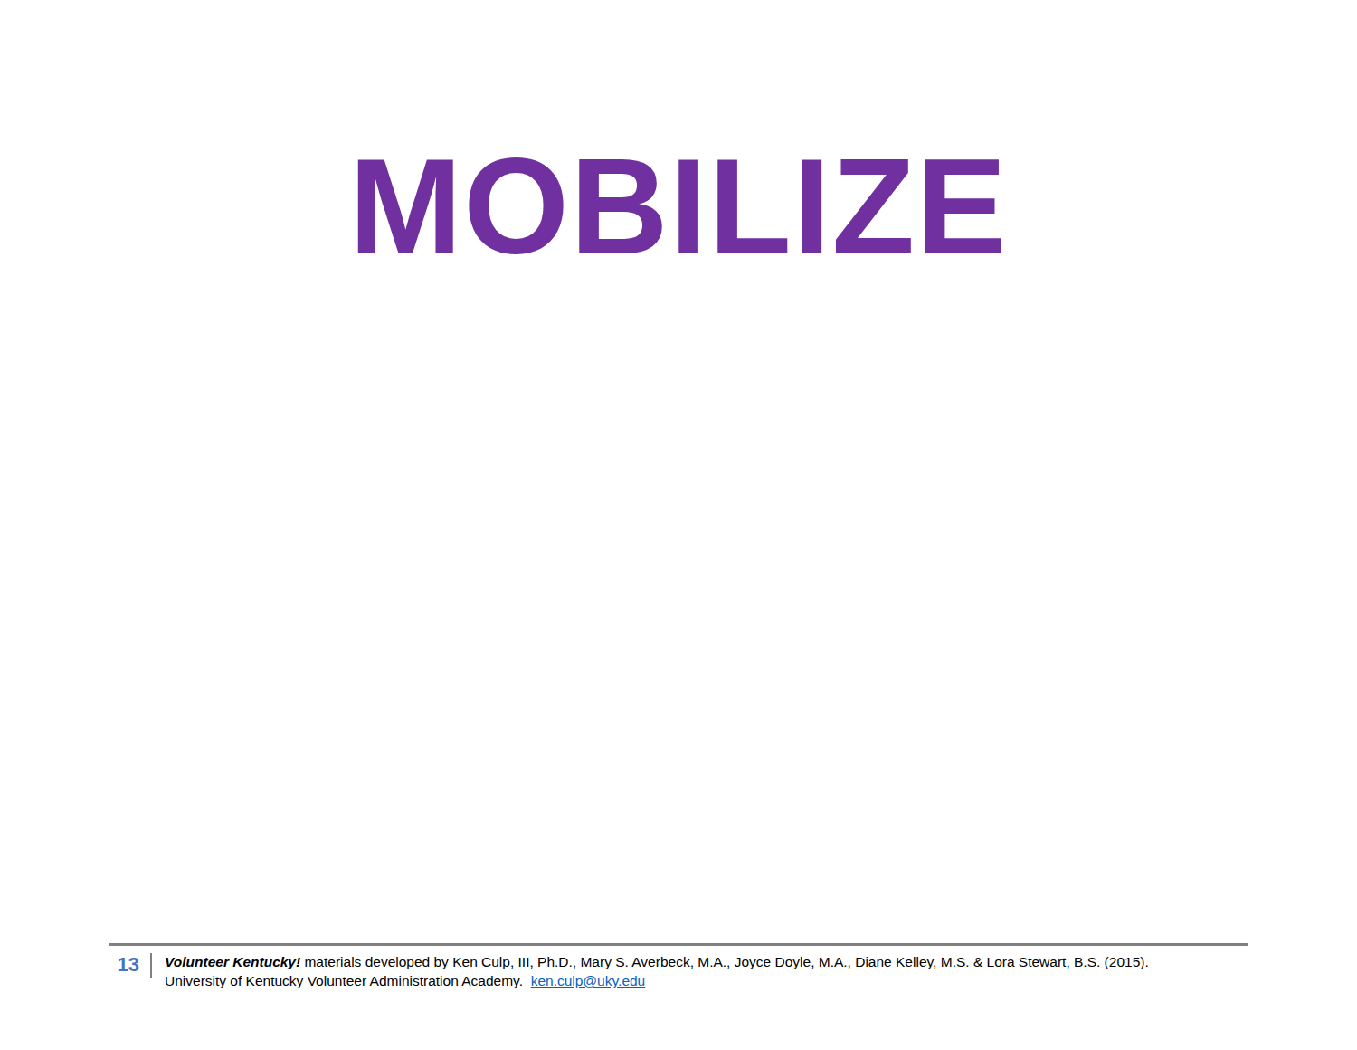MOBILIZE
13
Volunteer Kentucky! materials developed by Ken Culp, III, Ph.D., Mary S. Averbeck, M.A., Joyce Doyle, M.A., Diane Kelley, M.S. & Lora Stewart, B.S. (2015). University of Kentucky Volunteer Administration Academy. ken.culp@uky.edu